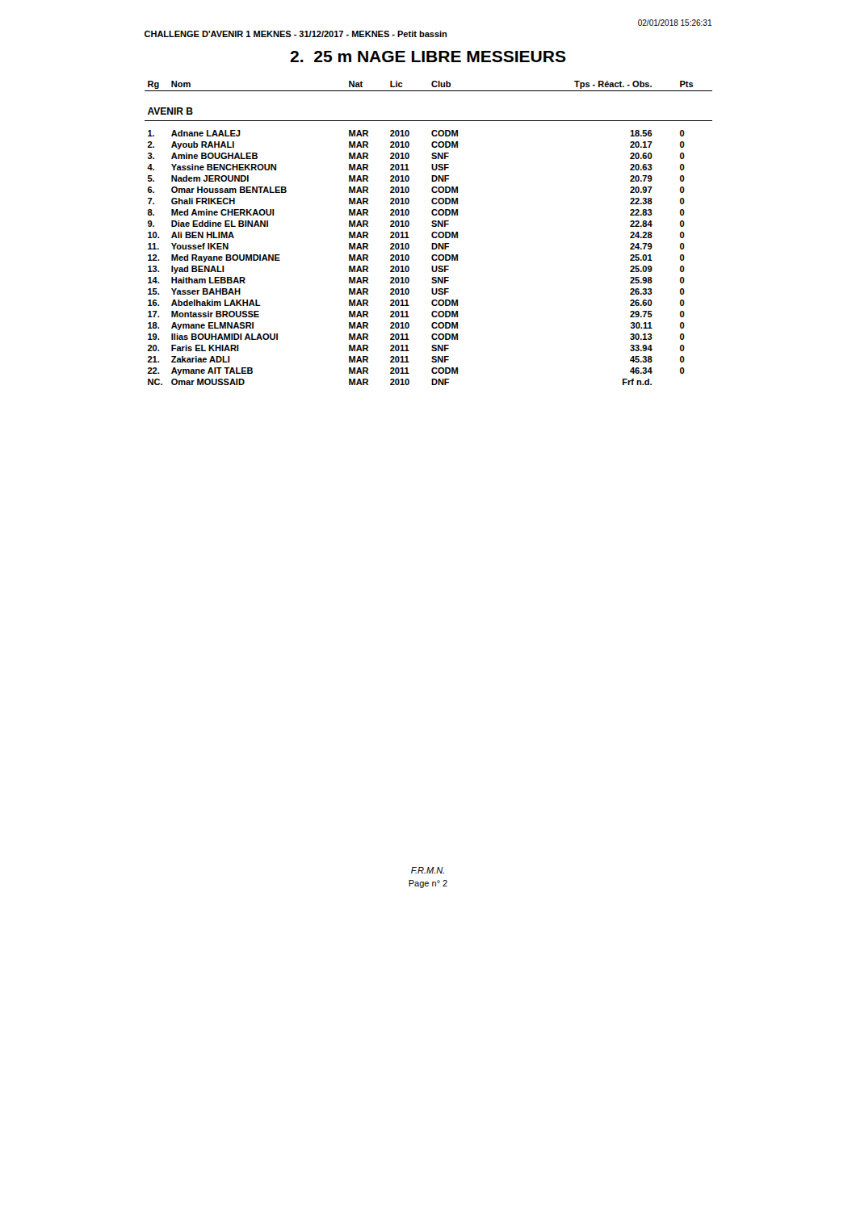02/01/2018 15:26:31
CHALLENGE D'AVENIR 1 MEKNES - 31/12/2017 - MEKNES - Petit bassin
2. 25 m NAGE LIBRE MESSIEURS
| Rg | Nom | Nat | Lic | Club | Tps - Réact. - Obs. | Pts |
| --- | --- | --- | --- | --- | --- | --- |
| AVENIR B |
| 1. | Adnane LAALEJ | MAR | 2010 | CODM | 18.56 | 0 |
| 2. | Ayoub RAHALI | MAR | 2010 | CODM | 20.17 | 0 |
| 3. | Amine BOUGHALEB | MAR | 2010 | SNF | 20.60 | 0 |
| 4. | Yassine BENCHEKROUN | MAR | 2011 | USF | 20.63 | 0 |
| 5. | Nadem JEROUNDI | MAR | 2010 | DNF | 20.79 | 0 |
| 6. | Omar Houssam BENTALEB | MAR | 2010 | CODM | 20.97 | 0 |
| 7. | Ghali FRIKECH | MAR | 2010 | CODM | 22.38 | 0 |
| 8. | Med Amine CHERKAOUI | MAR | 2010 | CODM | 22.83 | 0 |
| 9. | Diae Eddine EL BINANI | MAR | 2010 | SNF | 22.84 | 0 |
| 10. | Ali BEN HLIMA | MAR | 2011 | CODM | 24.28 | 0 |
| 11. | Youssef IKEN | MAR | 2010 | DNF | 24.79 | 0 |
| 12. | Med Rayane BOUMDIANE | MAR | 2010 | CODM | 25.01 | 0 |
| 13. | Iyad BENALI | MAR | 2010 | USF | 25.09 | 0 |
| 14. | Haitham LEBBAR | MAR | 2010 | SNF | 25.98 | 0 |
| 15. | Yasser BAHBAH | MAR | 2010 | USF | 26.33 | 0 |
| 16. | Abdelhakim LAKHAL | MAR | 2011 | CODM | 26.60 | 0 |
| 17. | Montassir BROUSSE | MAR | 2011 | CODM | 29.75 | 0 |
| 18. | Aymane ELMNASRI | MAR | 2010 | CODM | 30.11 | 0 |
| 19. | Ilias BOUHAMIDI ALAOUI | MAR | 2011 | CODM | 30.13 | 0 |
| 20. | Faris EL KHIARI | MAR | 2011 | SNF | 33.94 | 0 |
| 21. | Zakariae ADLI | MAR | 2011 | SNF | 45.38 | 0 |
| 22. | Aymane AIT TALEB | MAR | 2011 | CODM | 46.34 | 0 |
| NC. | Omar MOUSSAID | MAR | 2010 | DNF | Frf n.d. | |
F.R.M.N.
Page n° 2